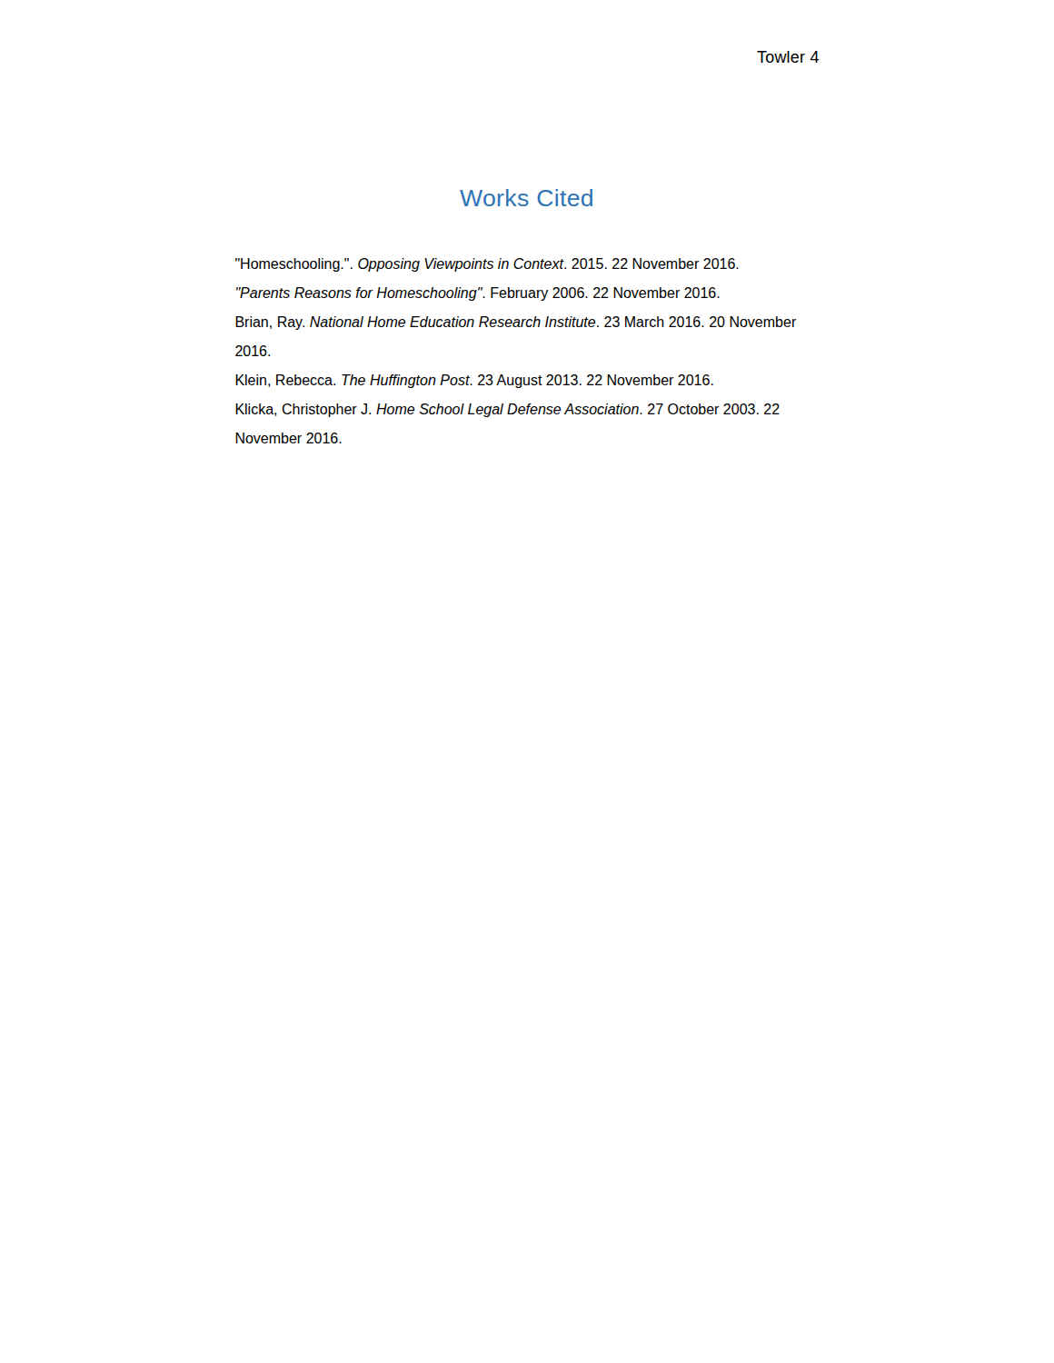Towler 4
Works Cited
"Homeschooling.". Opposing Viewpoints in Context. 2015. 22 November 2016.
"Parents Reasons for Homeschooling". February 2006. 22 November 2016.
Brian, Ray. National Home Education Research Institute. 23 March 2016. 20 November 2016.
Klein, Rebecca. The Huffington Post. 23 August 2013. 22 November 2016.
Klicka, Christopher J. Home School Legal Defense Association. 27 October 2003. 22 November 2016.